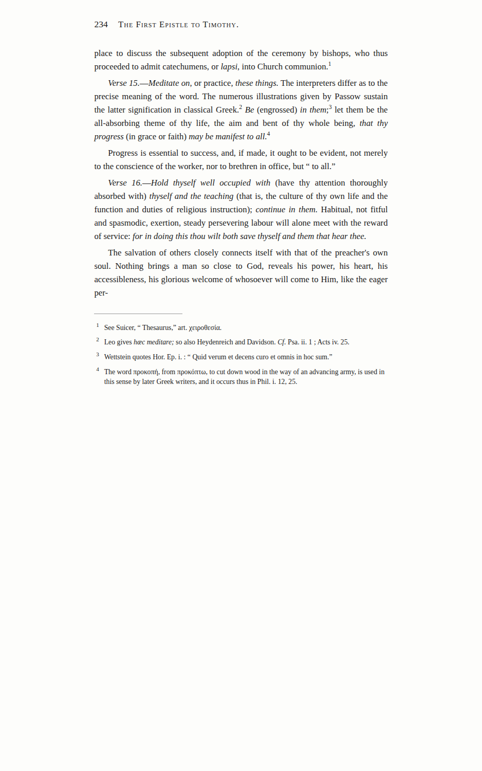234
The First Epistle to Timothy.
place to discuss the subsequent adoption of the ceremony by bishops, who thus proceeded to admit catechumens, or lapsi, into Church communion.1
Verse 15.—Meditate on, or practice, these things. The interpreters differ as to the precise meaning of the word. The numerous illustrations given by Passow sustain the latter signification in classical Greek.2 Be (engrossed) in them;3 let them be the all-absorbing theme of thy life, the aim and bent of thy whole being, that thy progress (in grace or faith) may be manifest to all.4
Progress is essential to success, and, if made, it ought to be evident, not merely to the conscience of the worker, nor to brethren in office, but “ to all.”
Verse 16.—Hold thyself well occupied with (have thy attention thoroughly absorbed with) thyself and the teaching (that is, the culture of thy own life and the function and duties of religious instruction); continue in them. Habitual, not fitful and spasmodic, exertion, steady persevering labour will alone meet with the reward of service: for in doing this thou wilt both save thyself and them that hear thee.
The salvation of others closely connects itself with that of the preacher's own soul. Nothing brings a man so close to God, reveals his power, his heart, his accessibleness, his glorious welcome of whosoever will come to Him, like the eager per-
1 See Suicer, “ Thesaurus,” art. χειροθεσία.
2 Leo gives hæc meditare; so also Heydenreich and Davidson. Cf. Psa. ii. 1 ; Acts iv. 25.
3 Wettstein quotes Hor. Ep. i. : “ Quid verum et decens curo et omnis in hoc sum.”
4 The word προκοπή, from προκόπτω, to cut down wood in the way of an advancing army, is used in this sense by later Greek writers, and it occurs thus in Phil. i. 12, 25.